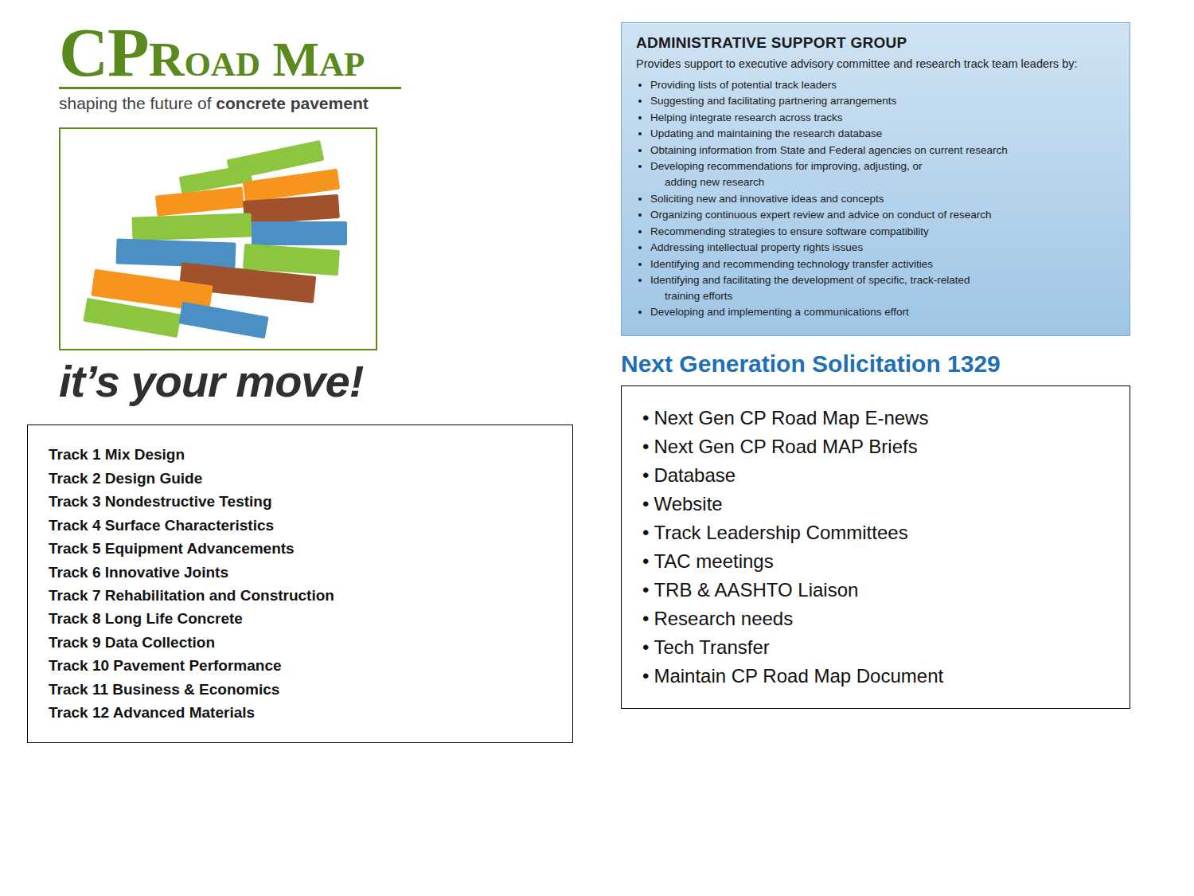CP Road Map
shaping the future of concrete pavement
it’s your move!
Track 1 Mix Design
Track 2 Design Guide
Track 3 Nondestructive Testing
Track 4 Surface Characteristics
Track 5 Equipment Advancements
Track 6 Innovative Joints
Track 7 Rehabilitation and Construction
Track 8 Long Life Concrete
Track 9 Data Collection
Track 10 Pavement Performance
Track 11 Business & Economics
Track 12 Advanced Materials
ADMINISTRATIVE SUPPORT GROUP
Provides support to executive advisory committee and research track team leaders by:
Providing lists of potential track leaders
Suggesting and facilitating partnering arrangements
Helping integrate research across tracks
Updating and maintaining the research database
Obtaining information from State and Federal agencies on current research
Developing recommendations for improving, adjusting, oradding new research
Soliciting new and innovative ideas and concepts
Organizing continuous expert review and advice on conduct of research
Recommending strategies to ensure software compatibility
Addressing intellectual property rights issues
Identifying and recommending technology transfer activities
Identifying and facilitating the development of specific, track-relatedtraining efforts
Developing and implementing a communications effort
Next Generation Solicitation 1329
Next Gen CP Road Map E-news
Next Gen CP Road MAP Briefs
Database
Website
Track Leadership Committees
TAC meetings
TRB & AASHTO Liaison
Research needs
Tech Transfer
Maintain CP Road Map Document